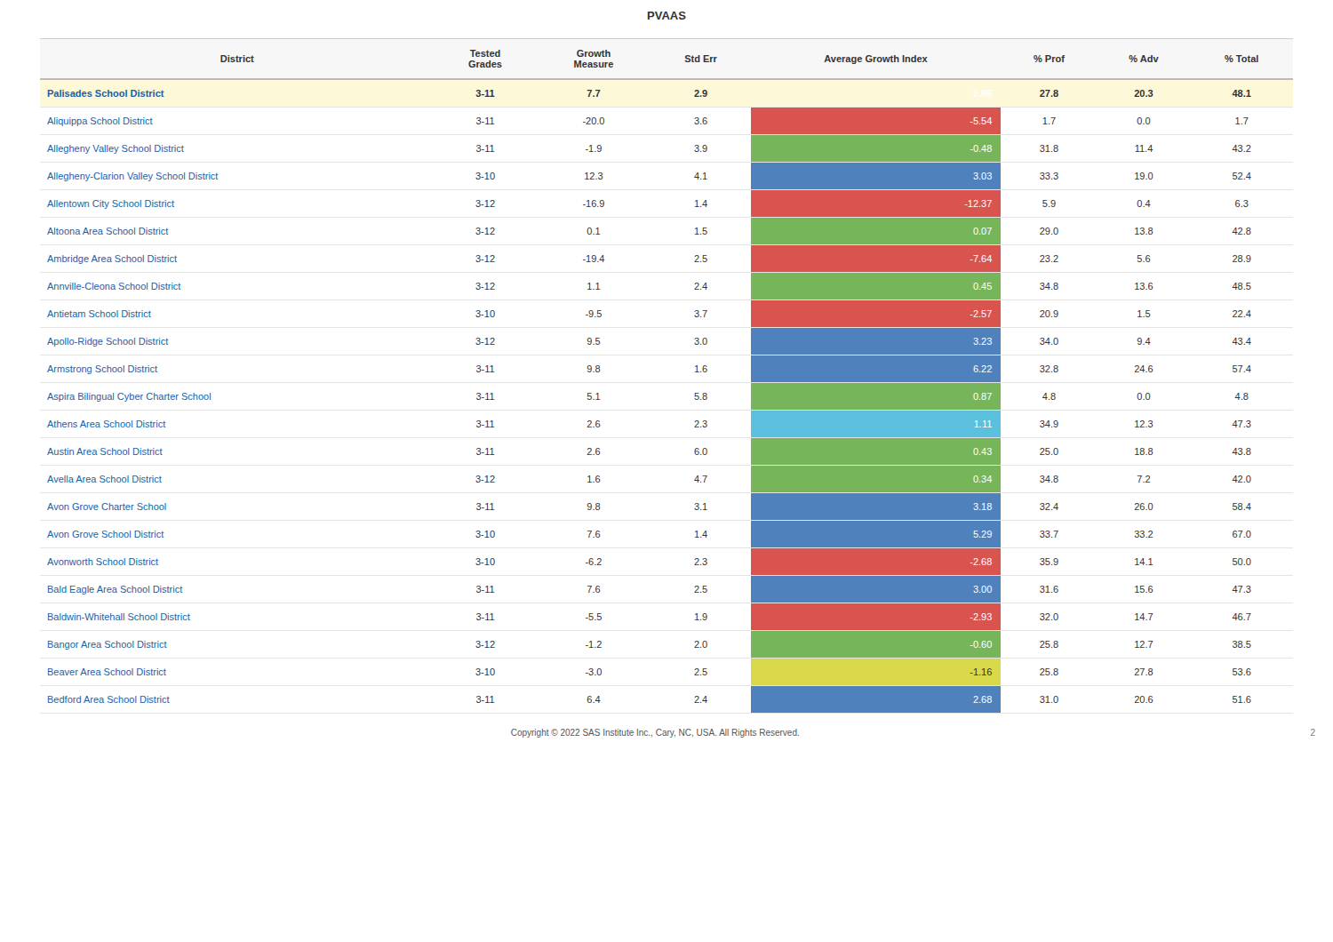PVAAS
| District | Tested Grades | Growth Measure | Std Err | Average Growth Index | % Prof | % Adv | % Total |
| --- | --- | --- | --- | --- | --- | --- | --- |
| Palisades School District | 3-11 | 7.7 | 2.9 | 2.66 | 27.8 | 20.3 | 48.1 |
| Aliquippa School District | 3-11 | -20.0 | 3.6 | -5.54 | 1.7 | 0.0 | 1.7 |
| Allegheny Valley School District | 3-11 | -1.9 | 3.9 | -0.48 | 31.8 | 11.4 | 43.2 |
| Allegheny-Clarion Valley School District | 3-10 | 12.3 | 4.1 | 3.03 | 33.3 | 19.0 | 52.4 |
| Allentown City School District | 3-12 | -16.9 | 1.4 | -12.37 | 5.9 | 0.4 | 6.3 |
| Altoona Area School District | 3-12 | 0.1 | 1.5 | 0.07 | 29.0 | 13.8 | 42.8 |
| Ambridge Area School District | 3-12 | -19.4 | 2.5 | -7.64 | 23.2 | 5.6 | 28.9 |
| Annville-Cleona School District | 3-12 | 1.1 | 2.4 | 0.45 | 34.8 | 13.6 | 48.5 |
| Antietam School District | 3-10 | -9.5 | 3.7 | -2.57 | 20.9 | 1.5 | 22.4 |
| Apollo-Ridge School District | 3-12 | 9.5 | 3.0 | 3.23 | 34.0 | 9.4 | 43.4 |
| Armstrong School District | 3-11 | 9.8 | 1.6 | 6.22 | 32.8 | 24.6 | 57.4 |
| Aspira Bilingual Cyber Charter School | 3-11 | 5.1 | 5.8 | 0.87 | 4.8 | 0.0 | 4.8 |
| Athens Area School District | 3-11 | 2.6 | 2.3 | 1.11 | 34.9 | 12.3 | 47.3 |
| Austin Area School District | 3-11 | 2.6 | 6.0 | 0.43 | 25.0 | 18.8 | 43.8 |
| Avella Area School District | 3-12 | 1.6 | 4.7 | 0.34 | 34.8 | 7.2 | 42.0 |
| Avon Grove Charter School | 3-11 | 9.8 | 3.1 | 3.18 | 32.4 | 26.0 | 58.4 |
| Avon Grove School District | 3-10 | 7.6 | 1.4 | 5.29 | 33.7 | 33.2 | 67.0 |
| Avonworth School District | 3-10 | -6.2 | 2.3 | -2.68 | 35.9 | 14.1 | 50.0 |
| Bald Eagle Area School District | 3-11 | 7.6 | 2.5 | 3.00 | 31.6 | 15.6 | 47.3 |
| Baldwin-Whitehall School District | 3-11 | -5.5 | 1.9 | -2.93 | 32.0 | 14.7 | 46.7 |
| Bangor Area School District | 3-12 | -1.2 | 2.0 | -0.60 | 25.8 | 12.7 | 38.5 |
| Beaver Area School District | 3-10 | -3.0 | 2.5 | -1.16 | 25.8 | 27.8 | 53.6 |
| Bedford Area School District | 3-11 | 6.4 | 2.4 | 2.68 | 31.0 | 20.6 | 51.6 |
Copyright © 2022 SAS Institute Inc., Cary, NC, USA. All Rights Reserved. 2